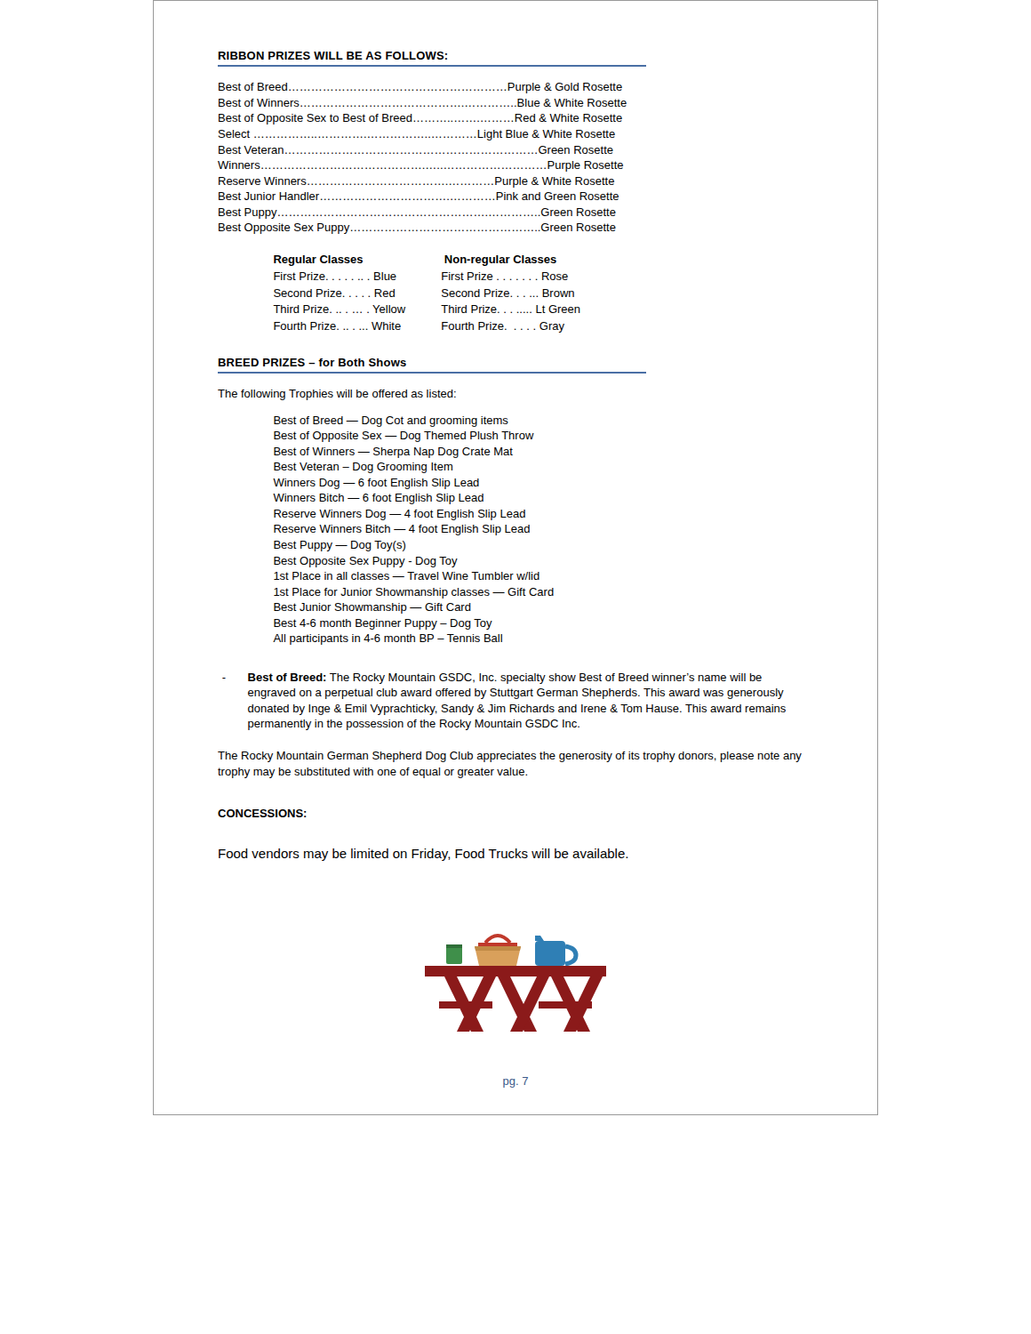RIBBON PRIZES WILL BE AS FOLLOWS:
Best of Breed…………………………………………………Purple & Gold Rosette
Best of Winners…………………………………….…………..Blue & White Rosette
Best of Opposite Sex to Best of Breed………..…….………Red & White Rosette
Select ……………..………….……………..…………Light Blue & White Rosette
Best Veteran…………………………………………………………Green Rosette
Winners…………………………………….…..………………………Purple Rosette
Reserve Winners……………………………….…………Purple & White Rosette
Best Junior Handler…………………………….…………Pink and Green Rosette
Best Puppy……………………………………………….…………..Green Rosette
Best Opposite Sex Puppy…………………………………………..Green Rosette
| Regular Classes | Non-regular Classes |
| --- | --- |
| First Prize. . . . . .. . Blue | First Prize . . . . . . . Rose |
| Second Prize. . . . . Red | Second Prize. . . ... Brown |
| Third Prize. .. . … . Yellow | Third Prize. . . ..... Lt Green |
| Fourth Prize. .. . ... White | Fourth Prize. . . . . Gray |
BREED PRIZES – for Both Shows
The following Trophies will be offered as listed:
Best of Breed — Dog Cot and grooming items
Best of Opposite Sex — Dog Themed Plush Throw
Best of Winners — Sherpa Nap Dog Crate Mat
Best Veteran – Dog Grooming Item
Winners Dog — 6 foot English Slip Lead
Winners Bitch — 6 foot English Slip Lead
Reserve Winners Dog — 4 foot English Slip Lead
Reserve Winners Bitch — 4 foot English Slip Lead
Best Puppy — Dog Toy(s)
Best Opposite Sex Puppy - Dog Toy
1st Place in all classes — Travel Wine Tumbler w/lid
1st Place for Junior Showmanship classes — Gift Card
Best Junior Showmanship — Gift Card
Best 4-6 month Beginner Puppy – Dog Toy
All participants in 4-6 month BP – Tennis Ball
-
Best of Breed: The Rocky Mountain GSDC, Inc. specialty show Best of Breed winner’s name will be engraved on a perpetual club award offered by Stuttgart German Shepherds. This award was generously donated by Inge & Emil Vyprachticky, Sandy & Jim Richards and Irene & Tom Hause. This award remains permanently in the possession of the Rocky Mountain GSDC Inc.
The Rocky Mountain German Shepherd Dog Club appreciates the generosity of its trophy donors, please note any trophy may be substituted with one of equal or greater value.
CONCESSIONS:
Food vendors may be limited on Friday, Food Trucks will be available.
pg. 7